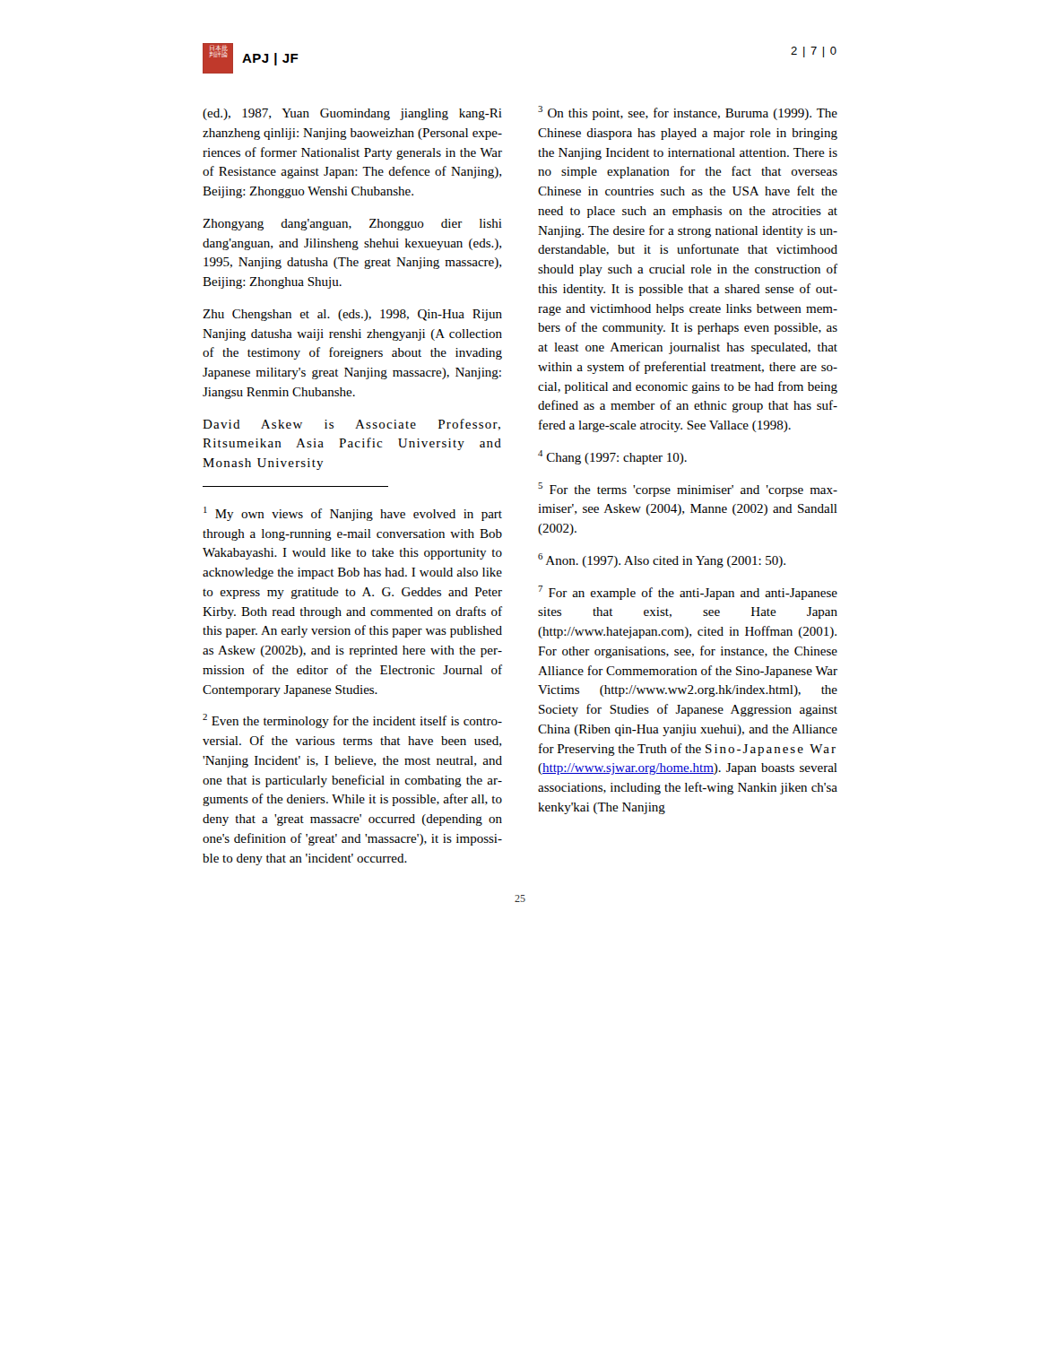日本批
判評論
APJ | JF
2 | 7 | 0
(ed.), 1987, Yuan Guomindang jiangling kang-Ri zhanzheng qinliji: Nanjing baoweizhan (Personal experiences of former Nationalist Party generals in the War of Resistance against Japan: The defence of Nanjing), Beijing: Zhongguo Wenshi Chubanshe.
Zhongyang dang'anguan, Zhongguo dier lishi dang'anguan, and Jilinsheng shehui kexueyuan (eds.), 1995, Nanjing datusha (The great Nanjing massacre), Beijing: Zhonghua Shuju.
Zhu Chengshan et al. (eds.), 1998, Qin-Hua Rijun Nanjing datusha waiji renshi zhengyanji (A collection of the testimony of foreigners about the invading Japanese military's great Nanjing massacre), Nanjing: Jiangsu Renmin Chubanshe.
David Askew is Associate Professor, Ritsumeikan Asia Pacific University and Monash University
1 My own views of Nanjing have evolved in part through a long-running e-mail conversation with Bob Wakabayashi. I would like to take this opportunity to acknowledge the impact Bob has had. I would also like to express my gratitude to A. G. Geddes and Peter Kirby. Both read through and commented on drafts of this paper. An early version of this paper was published as Askew (2002b), and is reprinted here with the permission of the editor of the Electronic Journal of Contemporary Japanese Studies.
2 Even the terminology for the incident itself is controversial. Of the various terms that have been used, 'Nanjing Incident' is, I believe, the most neutral, and one that is particularly beneficial in combating the arguments of the deniers. While it is possible, after all, to deny that a 'great massacre' occurred (depending on one's definition of 'great' and 'massacre'), it is impossible to deny that an 'incident' occurred.
3 On this point, see, for instance, Buruma (1999). The Chinese diaspora has played a major role in bringing the Nanjing Incident to international attention. There is no simple explanation for the fact that overseas Chinese in countries such as the USA have felt the need to place such an emphasis on the atrocities at Nanjing. The desire for a strong national identity is understandable, but it is unfortunate that victimhood should play such a crucial role in the construction of this identity. It is possible that a shared sense of outrage and victimhood helps create links between members of the community. It is perhaps even possible, as at least one American journalist has speculated, that within a system of preferential treatment, there are social, political and economic gains to be had from being defined as a member of an ethnic group that has suffered a large-scale atrocity. See Vallace (1998).
4 Chang (1997: chapter 10).
5 For the terms 'corpse minimiser' and 'corpse maximiser', see Askew (2004), Manne (2002) and Sandall (2002).
6 Anon. (1997). Also cited in Yang (2001: 50).
7 For an example of the anti-Japan and anti-Japanese sites that exist, see Hate Japan (http://www.hatejapan.com), cited in Hoffman (2001). For other organisations, see, for instance, the Chinese Alliance for Commemoration of the Sino-Japanese War Victims (http://www.ww2.org.hk/index.html), the Society for Studies of Japanese Aggression against China (Riben qin-Hua yanjiu xuehui), and the Alliance for Preserving the Truth of the Sino-Japanese War (http://www.sjwar.org/home.htm). Japan boasts several associations, including the left-wing Nankin jiken ch'sa kenky'kai (The Nanjing
25